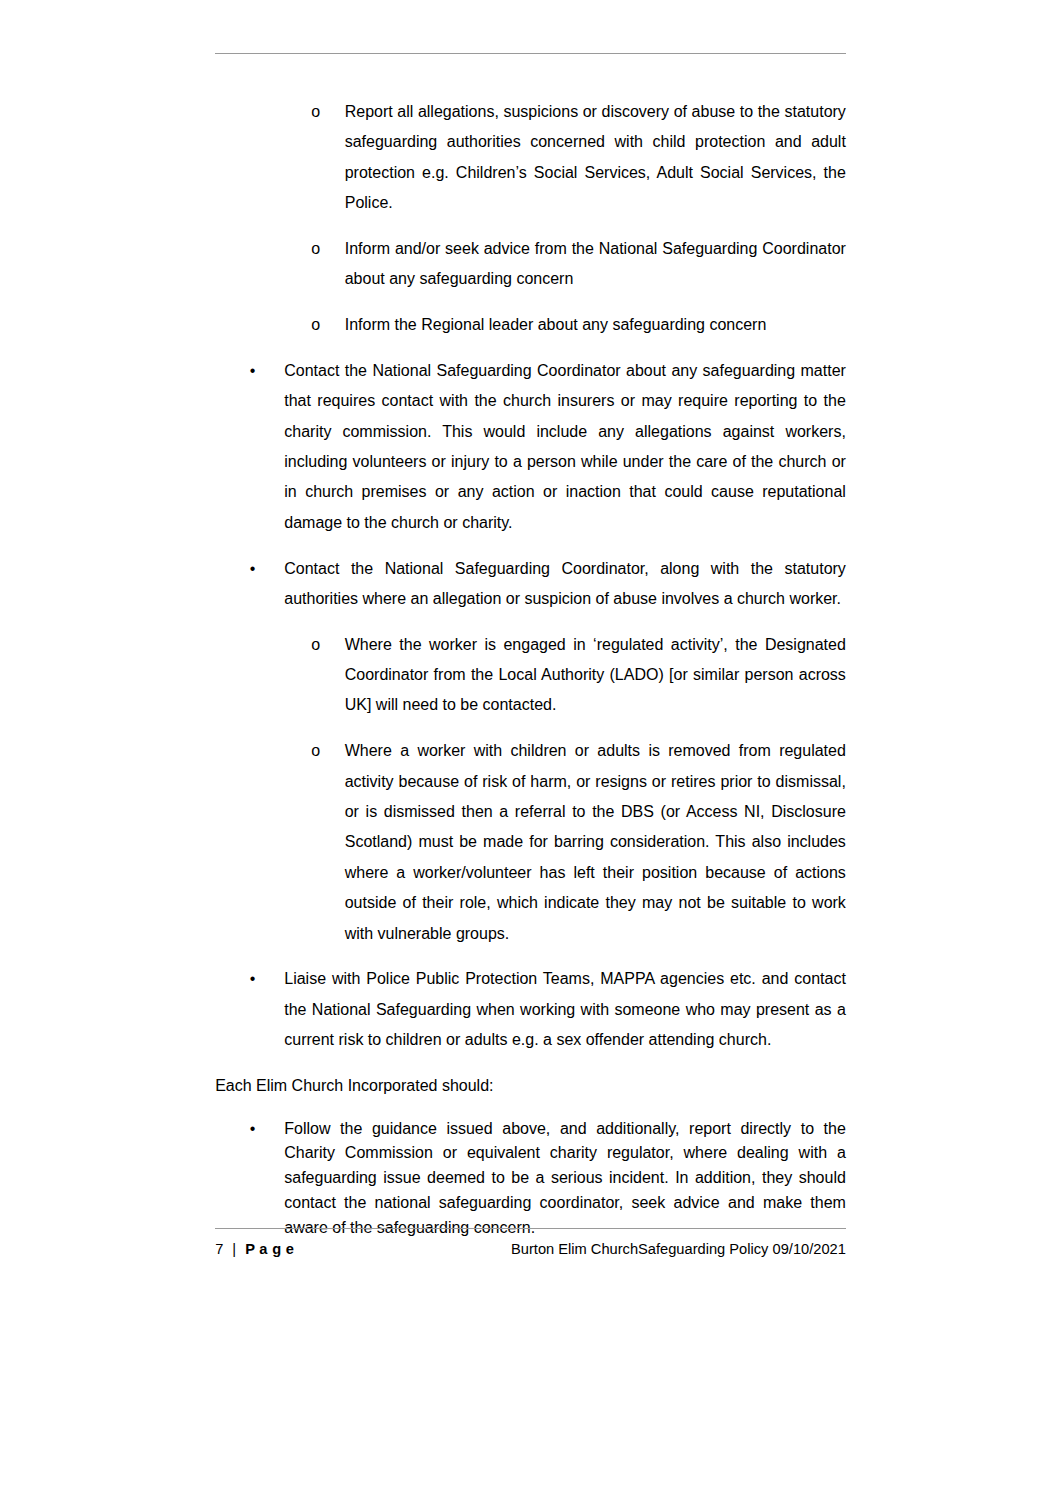o Report all allegations, suspicions or discovery of abuse to the statutory safeguarding authorities concerned with child protection and adult protection e.g. Children’s Social Services, Adult Social Services, the Police.
o Inform and/or seek advice from the National Safeguarding Coordinator about any safeguarding concern
o Inform the Regional leader about any safeguarding concern
•Contact the National Safeguarding Coordinator about any safeguarding matter that requires contact with the church insurers or may require reporting to the charity commission. This would include any allegations against workers, including volunteers or injury to a person while under the care of the church or in church premises or any action or inaction that could cause reputational damage to the church or charity.
•Contact the National Safeguarding Coordinator, along with the statutory authorities where an allegation or suspicion of abuse involves a church worker.
o Where the worker is engaged in ‘regulated activity’, the Designated Coordinator from the Local Authority (LADO) [or similar person across UK] will need to be contacted.
o Where a worker with children or adults is removed from regulated activity because of risk of harm, or resigns or retires prior to dismissal, or is dismissed then a referral to the DBS (or Access NI, Disclosure Scotland) must be made for barring consideration. This also includes where a worker/volunteer has left their position because of actions outside of their role, which indicate they may not be suitable to work with vulnerable groups.
•Liaise with Police Public Protection Teams, MAPPA agencies etc. and contact the National Safeguarding when working with someone who may present as a current risk to children or adults e.g. a sex offender attending church.
Each Elim Church Incorporated should:
•Follow the guidance issued above, and additionally, report directly to the Charity Commission or equivalent charity regulator, where dealing with a safeguarding issue deemed to be a serious incident. In addition, they should contact the national safeguarding coordinator, seek advice and make them aware of the safeguarding concern.
7 | P a g e
Burton Elim ChurchSafeguarding Policy 09/10/2021